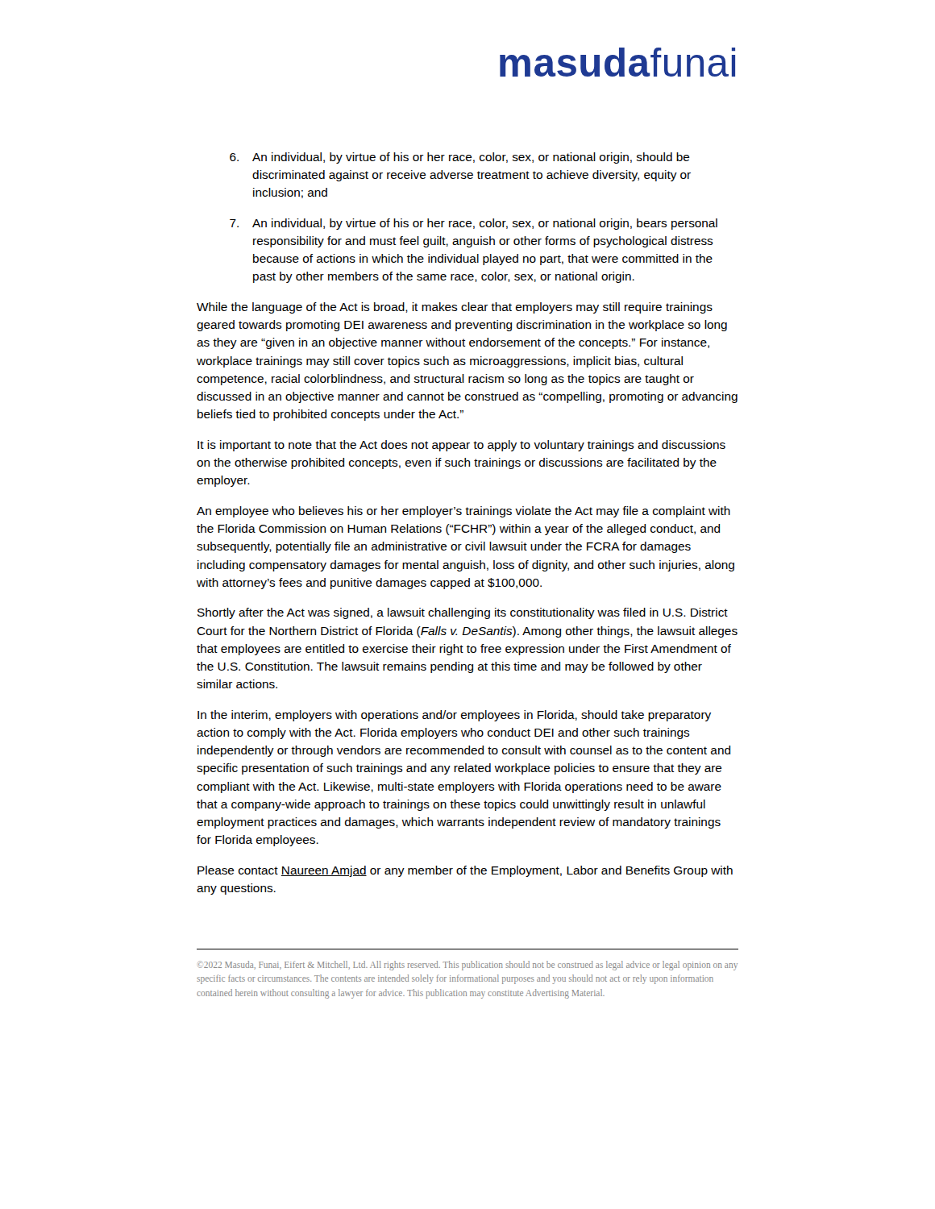masuda funai
An individual, by virtue of his or her race, color, sex, or national origin, should be discriminated against or receive adverse treatment to achieve diversity, equity or inclusion; and
An individual, by virtue of his or her race, color, sex, or national origin, bears personal responsibility for and must feel guilt, anguish or other forms of psychological distress because of actions in which the individual played no part, that were committed in the past by other members of the same race, color, sex, or national origin.
While the language of the Act is broad, it makes clear that employers may still require trainings geared towards promoting DEI awareness and preventing discrimination in the workplace so long as they are “given in an objective manner without endorsement of the concepts.” For instance, workplace trainings may still cover topics such as microaggressions, implicit bias, cultural competence, racial colorblindness, and structural racism so long as the topics are taught or discussed in an objective manner and cannot be construed as “compelling, promoting or advancing beliefs tied to prohibited concepts under the Act.”
It is important to note that the Act does not appear to apply to voluntary trainings and discussions on the otherwise prohibited concepts, even if such trainings or discussions are facilitated by the employer.
An employee who believes his or her employer’s trainings violate the Act may file a complaint with the Florida Commission on Human Relations (“FCHR”) within a year of the alleged conduct, and subsequently, potentially file an administrative or civil lawsuit under the FCRA for damages including compensatory damages for mental anguish, loss of dignity, and other such injuries, along with attorney’s fees and punitive damages capped at $100,000.
Shortly after the Act was signed, a lawsuit challenging its constitutionality was filed in U.S. District Court for the Northern District of Florida (Falls v. DeSantis). Among other things, the lawsuit alleges that employees are entitled to exercise their right to free expression under the First Amendment of the U.S. Constitution. The lawsuit remains pending at this time and may be followed by other similar actions.
In the interim, employers with operations and/or employees in Florida, should take preparatory action to comply with the Act. Florida employers who conduct DEI and other such trainings independently or through vendors are recommended to consult with counsel as to the content and specific presentation of such trainings and any related workplace policies to ensure that they are compliant with the Act. Likewise, multi-state employers with Florida operations need to be aware that a company-wide approach to trainings on these topics could unwittingly result in unlawful employment practices and damages, which warrants independent review of mandatory trainings for Florida employees.
Please contact Naureen Amjad or any member of the Employment, Labor and Benefits Group with any questions.
©2022 Masuda, Funai, Eifert & Mitchell, Ltd. All rights reserved. This publication should not be construed as legal advice or legal opinion on any specific facts or circumstances. The contents are intended solely for informational purposes and you should not act or rely upon information contained herein without consulting a lawyer for advice. This publication may constitute Advertising Material.